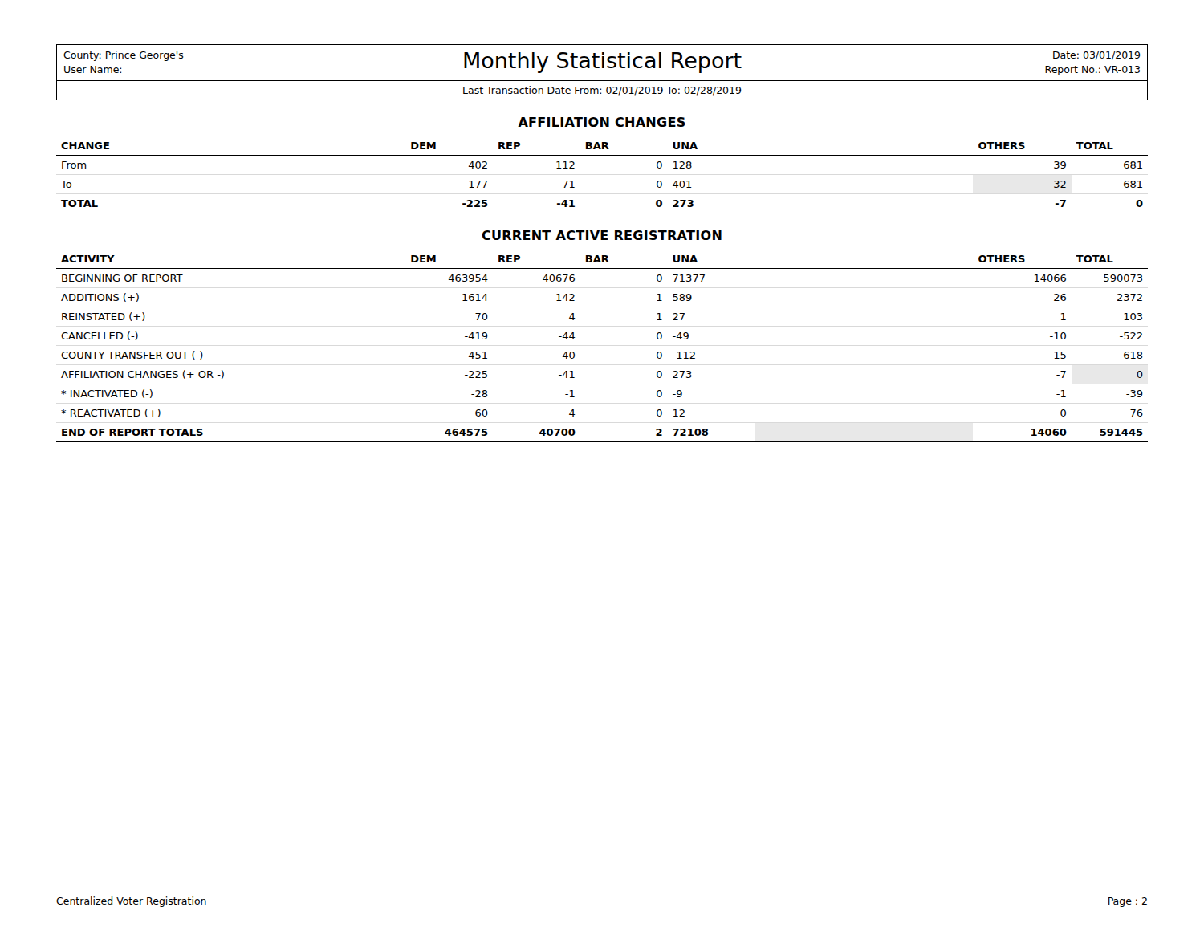| County: Prince George's User Name: | Monthly Statistical Report | Date: 03/01/2019 Report No.: VR-013 |
Last Transaction Date From: 02/01/2019 To: 02/28/2019
AFFILIATION CHANGES
| CHANGE | DEM | REP | BAR | UNA | | OTHERS | TOTAL |
| --- | --- | --- | --- | --- | --- | --- | --- |
| From | 402 | 112 | 0 | 128 | | 39 | 681 |
| To | 177 | 71 | 0 | 401 | | 32 | 681 |
| TOTAL | -225 | -41 | 0 | 273 | | -7 | 0 |
CURRENT ACTIVE REGISTRATION
| ACTIVITY | DEM | REP | BAR | UNA | | OTHERS | TOTAL |
| --- | --- | --- | --- | --- | --- | --- | --- |
| BEGINNING OF REPORT | 463954 | 40676 | 0 | 71377 | | 14066 | 590073 |
| ADDITIONS (+) | 1614 | 142 | 1 | 589 | | 26 | 2372 |
| REINSTATED (+) | 70 | 4 | 1 | 27 | | 1 | 103 |
| CANCELLED (-) | -419 | -44 | 0 | -49 | | -10 | -522 |
| COUNTY TRANSFER OUT (-) | -451 | -40 | 0 | -112 | | -15 | -618 |
| AFFILIATION CHANGES (+ OR -) | -225 | -41 | 0 | 273 | | -7 | 0 |
| * INACTIVATED (-) | -28 | -1 | 0 | -9 | | -1 | -39 |
| * REACTIVATED (+) | 60 | 4 | 0 | 12 | | 0 | 76 |
| END OF REPORT TOTALS | 464575 | 40700 | 2 | 72108 | | 14060 | 591445 |
Centralized Voter Registration Page : 2